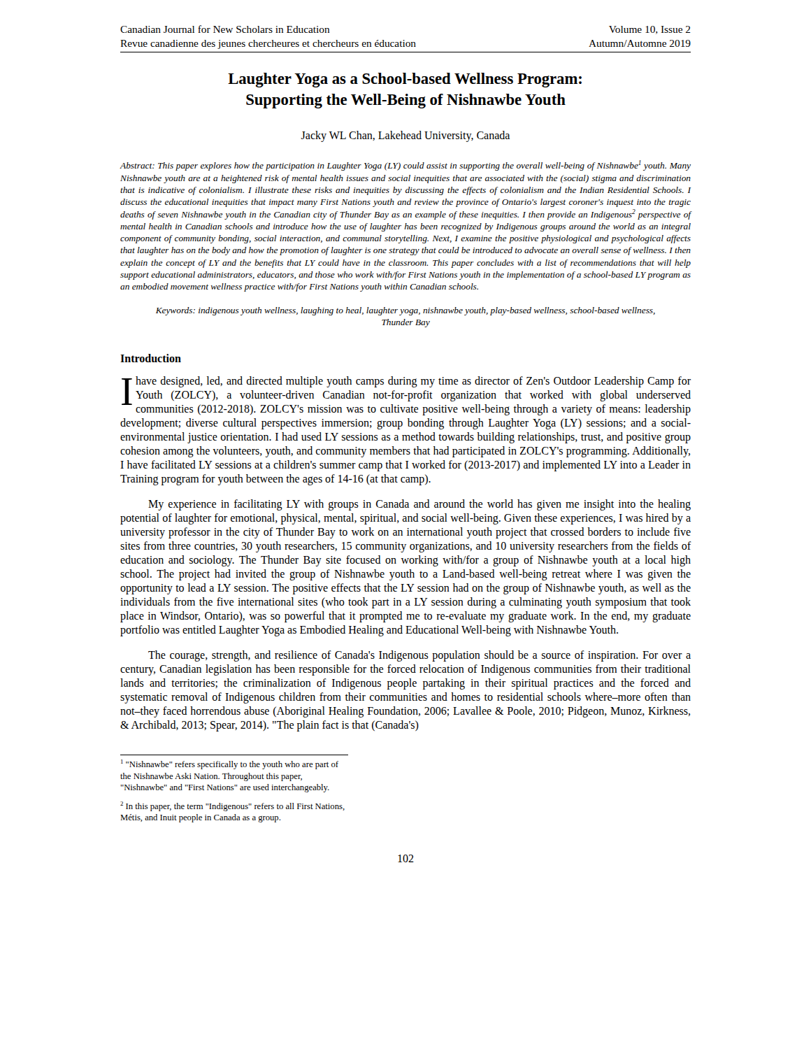Canadian Journal for New Scholars in Education
Revue canadienne des jeunes chercheures et chercheurs en éducation
Volume 10, Issue 2
Autumn/Automne 2019
Laughter Yoga as a School-based Wellness Program:
Supporting the Well-Being of Nishnawbe Youth
Jacky WL Chan, Lakehead University, Canada
Abstract: This paper explores how the participation in Laughter Yoga (LY) could assist in supporting the overall well-being of Nishnawbe1 youth. Many Nishnawbe youth are at a heightened risk of mental health issues and social inequities that are associated with the (social) stigma and discrimination that is indicative of colonialism. I illustrate these risks and inequities by discussing the effects of colonialism and the Indian Residential Schools. I discuss the educational inequities that impact many First Nations youth and review the province of Ontario's largest coroner's inquest into the tragic deaths of seven Nishnawbe youth in the Canadian city of Thunder Bay as an example of these inequities. I then provide an Indigenous2 perspective of mental health in Canadian schools and introduce how the use of laughter has been recognized by Indigenous groups around the world as an integral component of community bonding, social interaction, and communal storytelling. Next, I examine the positive physiological and psychological affects that laughter has on the body and how the promotion of laughter is one strategy that could be introduced to advocate an overall sense of wellness. I then explain the concept of LY and the benefits that LY could have in the classroom. This paper concludes with a list of recommendations that will help support educational administrators, educators, and those who work with/for First Nations youth in the implementation of a school-based LY program as an embodied movement wellness practice with/for First Nations youth within Canadian schools.
Keywords: indigenous youth wellness, laughing to heal, laughter yoga, nishnawbe youth, play-based wellness, school-based wellness, Thunder Bay
Introduction
I have designed, led, and directed multiple youth camps during my time as director of Zen's Outdoor Leadership Camp for Youth (ZOLCY), a volunteer-driven Canadian not-for-profit organization that worked with global underserved communities (2012-2018). ZOLCY's mission was to cultivate positive well-being through a variety of means: leadership development; diverse cultural perspectives immersion; group bonding through Laughter Yoga (LY) sessions; and a social-environmental justice orientation. I had used LY sessions as a method towards building relationships, trust, and positive group cohesion among the volunteers, youth, and community members that had participated in ZOLCY's programming. Additionally, I have facilitated LY sessions at a children's summer camp that I worked for (2013-2017) and implemented LY into a Leader in Training program for youth between the ages of 14-16 (at that camp).
My experience in facilitating LY with groups in Canada and around the world has given me insight into the healing potential of laughter for emotional, physical, mental, spiritual, and social well-being. Given these experiences, I was hired by a university professor in the city of Thunder Bay to work on an international youth project that crossed borders to include five sites from three countries, 30 youth researchers, 15 community organizations, and 10 university researchers from the fields of education and sociology. The Thunder Bay site focused on working with/for a group of Nishnawbe youth at a local high school. The project had invited the group of Nishnawbe youth to a Land-based well-being retreat where I was given the opportunity to lead a LY session. The positive effects that the LY session had on the group of Nishnawbe youth, as well as the individuals from the five international sites (who took part in a LY session during a culminating youth symposium that took place in Windsor, Ontario), was so powerful that it prompted me to re-evaluate my graduate work. In the end, my graduate portfolio was entitled Laughter Yoga as Embodied Healing and Educational Well-being with Nishnawbe Youth.
The courage, strength, and resilience of Canada's Indigenous population should be a source of inspiration. For over a century, Canadian legislation has been responsible for the forced relocation of Indigenous communities from their traditional lands and territories; the criminalization of Indigenous people partaking in their spiritual practices and the forced and systematic removal of Indigenous children from their communities and homes to residential schools where–more often than not–they faced horrendous abuse (Aboriginal Healing Foundation, 2006; Lavallee & Poole, 2010; Pidgeon, Munoz, Kirkness, & Archibald, 2013; Spear, 2014). "The plain fact is that (Canada's)
1 "Nishnawbe" refers specifically to the youth who are part of the Nishnawbe Aski Nation. Throughout this paper, "Nishnawbe" and "First Nations" are used interchangeably.
2 In this paper, the term "Indigenous" refers to all First Nations, Métis, and Inuit people in Canada as a group.
102